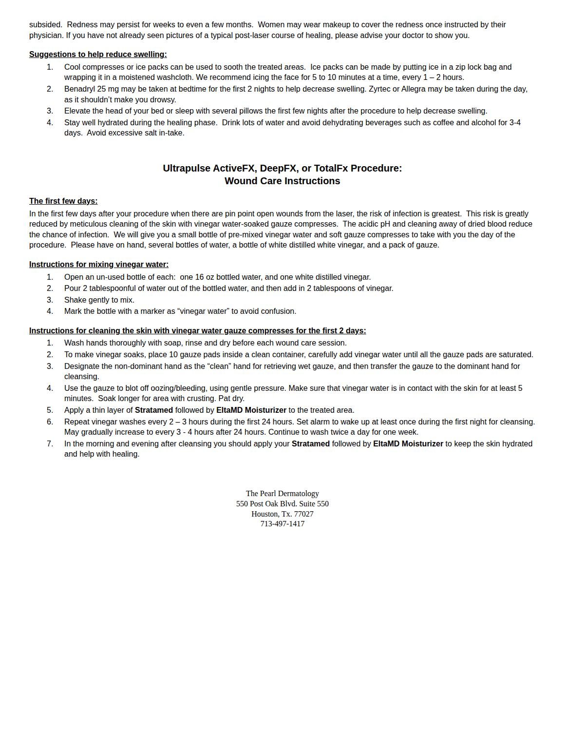subsided. Redness may persist for weeks to even a few months. Women may wear makeup to cover the redness once instructed by their physician. If you have not already seen pictures of a typical post-laser course of healing, please advise your doctor to show you.
Suggestions to help reduce swelling:
Cool compresses or ice packs can be used to sooth the treated areas. Ice packs can be made by putting ice in a zip lock bag and wrapping it in a moistened washcloth. We recommend icing the face for 5 to 10 minutes at a time, every 1 – 2 hours.
Benadryl 25 mg may be taken at bedtime for the first 2 nights to help decrease swelling. Zyrtec or Allegra may be taken during the day, as it shouldn’t make you drowsy.
Elevate the head of your bed or sleep with several pillows the first few nights after the procedure to help decrease swelling.
Stay well hydrated during the healing phase. Drink lots of water and avoid dehydrating beverages such as coffee and alcohol for 3-4 days. Avoid excessive salt in-take.
Ultrapulse ActiveFX, DeepFX, or TotalFx Procedure:
Wound Care Instructions
The first few days:
In the first few days after your procedure when there are pin point open wounds from the laser, the risk of infection is greatest. This risk is greatly reduced by meticulous cleaning of the skin with vinegar water-soaked gauze compresses. The acidic pH and cleaning away of dried blood reduce the chance of infection. We will give you a small bottle of pre-mixed vinegar water and soft gauze compresses to take with you the day of the procedure. Please have on hand, several bottles of water, a bottle of white distilled white vinegar, and a pack of gauze.
Instructions for mixing vinegar water:
Open an un-used bottle of each: one 16 oz bottled water, and one white distilled vinegar.
Pour 2 tablespoonful of water out of the bottled water, and then add in 2 tablespoons of vinegar.
Shake gently to mix.
Mark the bottle with a marker as “vinegar water” to avoid confusion.
Instructions for cleaning the skin with vinegar water gauze compresses for the first 2 days:
Wash hands thoroughly with soap, rinse and dry before each wound care session.
To make vinegar soaks, place 10 gauze pads inside a clean container, carefully add vinegar water until all the gauze pads are saturated.
Designate the non-dominant hand as the “clean” hand for retrieving wet gauze, and then transfer the gauze to the dominant hand for cleansing.
Use the gauze to blot off oozing/bleeding, using gentle pressure. Make sure that vinegar water is in contact with the skin for at least 5 minutes. Soak longer for area with crusting. Pat dry.
Apply a thin layer of Stratamed followed by EltaMD Moisturizer to the treated area.
Repeat vinegar washes every 2 – 3 hours during the first 24 hours. Set alarm to wake up at least once during the first night for cleansing. May gradually increase to every 3 - 4 hours after 24 hours. Continue to wash twice a day for one week.
In the morning and evening after cleansing you should apply your Stratamed followed by EltaMD Moisturizer to keep the skin hydrated and help with healing.
The Pearl Dermatology
550 Post Oak Blvd. Suite 550
Houston, Tx. 77027
713-497-1417